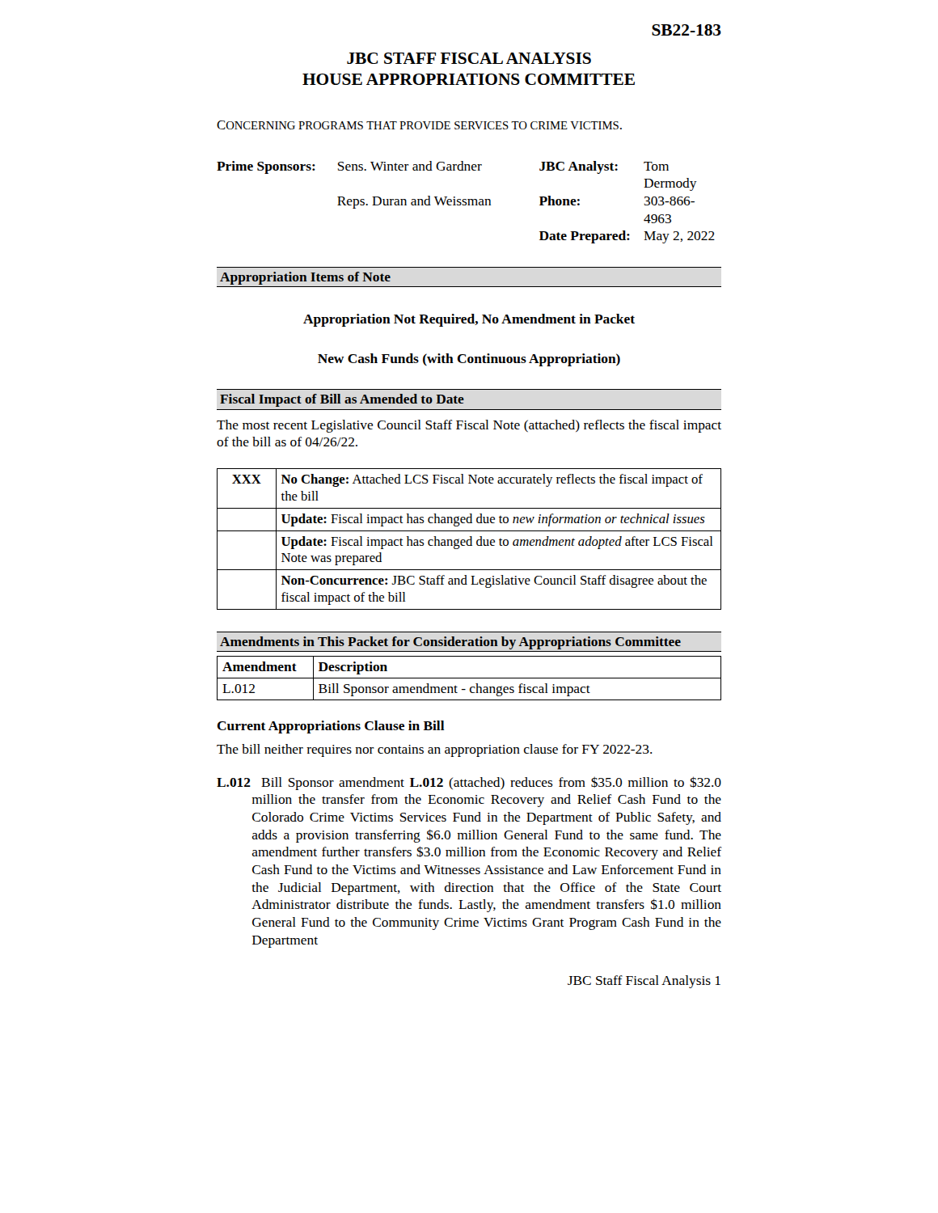SB22-183
JBC STAFF FISCAL ANALYSIS
HOUSE APPROPRIATIONS COMMITTEE
CONCERNING PROGRAMS THAT PROVIDE SERVICES TO CRIME VICTIMS.
| Prime Sponsors: | Sens. Winter and Gardner | JBC Analyst: | Tom Dermody |
| | Reps. Duran and Weissman | Phone: | 303-866-4963 |
| | | Date Prepared: | May 2, 2022 |
Appropriation Items of Note
Appropriation Not Required, No Amendment in Packet
New Cash Funds (with Continuous Appropriation)
Fiscal Impact of Bill as Amended to Date
The most recent Legislative Council Staff Fiscal Note (attached) reflects the fiscal impact of the bill as of 04/26/22.
| XXX | No Change: Attached LCS Fiscal Note accurately reflects the fiscal impact of the bill |
| | Update: Fiscal impact has changed due to new information or technical issues |
| | Update: Fiscal impact has changed due to amendment adopted after LCS Fiscal Note was prepared |
| | Non-Concurrence: JBC Staff and Legislative Council Staff disagree about the fiscal impact of the bill |
Amendments in This Packet for Consideration by Appropriations Committee
| Amendment | Description |
| --- | --- |
| L.012 | Bill Sponsor amendment - changes fiscal impact |
Current Appropriations Clause in Bill
The bill neither requires nor contains an appropriation clause for FY 2022-23.
L.012 Bill Sponsor amendment L.012 (attached) reduces from $35.0 million to $32.0 million the transfer from the Economic Recovery and Relief Cash Fund to the Colorado Crime Victims Services Fund in the Department of Public Safety, and adds a provision transferring $6.0 million General Fund to the same fund. The amendment further transfers $3.0 million from the Economic Recovery and Relief Cash Fund to the Victims and Witnesses Assistance and Law Enforcement Fund in the Judicial Department, with direction that the Office of the State Court Administrator distribute the funds. Lastly, the amendment transfers $1.0 million General Fund to the Community Crime Victims Grant Program Cash Fund in the Department
JBC Staff Fiscal Analysis 1